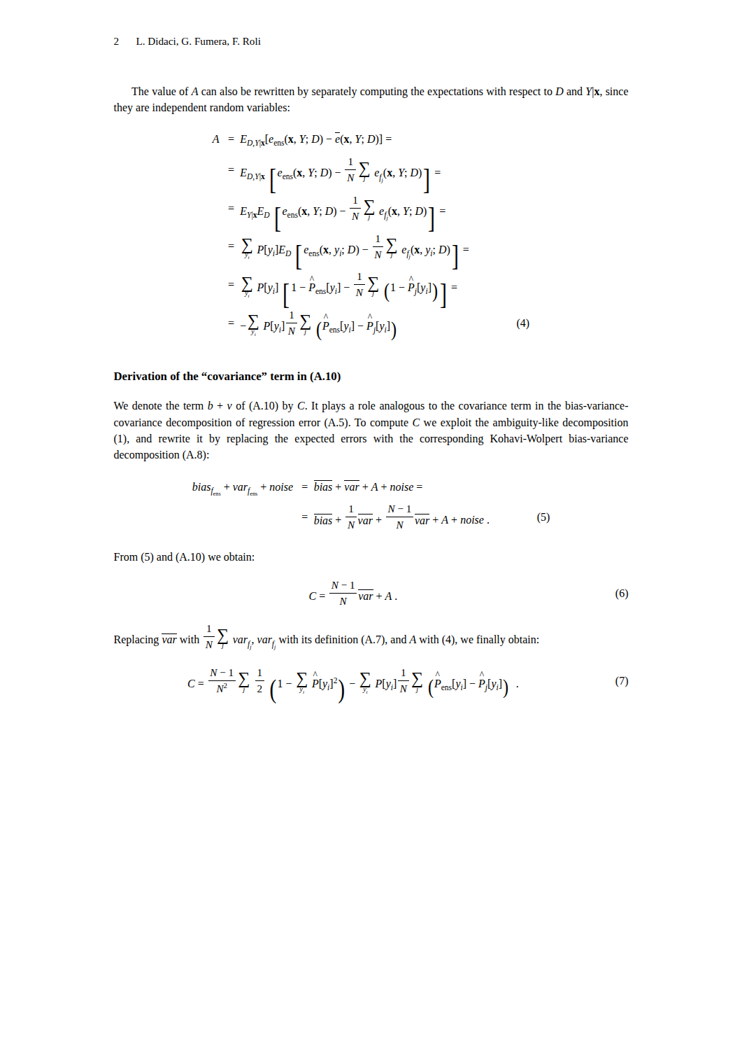2 L. Didaci, G. Fumera, F. Roli
The value of A can also be rewritten by separately computing the expectations with respect to D and Y|x, since they are independent random variables:
| A | = | E D,Y / x [ e ens ( x , Y ; D ) − e ( x , Y ; D )] = | |
| | = | E D,Y / x [ e ens ( x , Y ; D ) − 1 N ∑ j e f j ( x , Y ; D ) ] = | |
| | = | E Y / x E D [ e ens ( x , Y ; D ) − 1 N ∑ j e f j ( x , Y ; D ) ] = | |
| | = | ∑ y i P [ y i ] E D [ e ens ( x , y i ; D ) − 1 N ∑ j e f j ( x , y i ; D ) ] = | |
| | = | ∑ y i P [ y i ] [ 1 − ^ P ens [ y i ] − 1 N ∑ j ( 1 − ^ P j [ y i ] ) ] = | |
| | = | − ∑ y i P [ y i ] 1 N ∑ j ( ^ P ens [ y i ] − ^ P j [ y i ] ) | (4) |
Derivation of the “covariance” term in (A.10)
We denote the term b + v of (A.10) by C. It plays a role analogous to the covariance term in the bias-variance-covariance decomposition of regression error (A.5). To compute C we exploit the ambiguity-like decomposition (1), and rewrite it by replacing the expected errors with the corresponding Kohavi-Wolpert bias-variance decomposition (A.8):
| bias f ens + var f ens + noise | = | bias + var + A + noise = | |
| | = | bias + 1 N var + N − 1 N var + A + noise . | (5) |
From (5) and (A.10) we obtain:
C = N − 1 N var + A .
(6)
Replacing var with 1 N∑j varfj, varfj with its definition (A.7), and A with (4), we finally obtain:
C = N − 1 N2∑j 12 (1 − ∑yi ^P[yi]2) − ∑yi P[yi]1 N∑j (^Pens[yi] − ^Pj[yi]) .
(7)